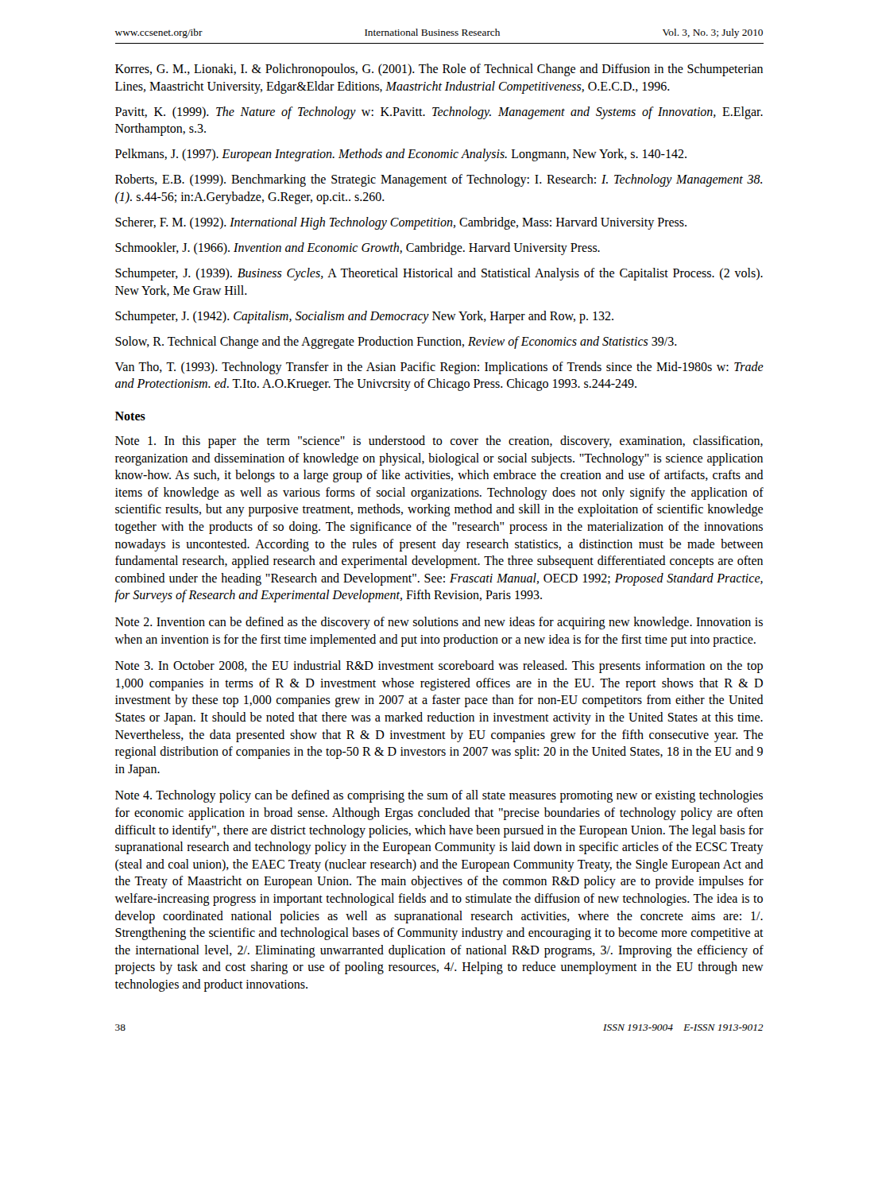www.ccsenet.org/ibr International Business Research Vol. 3, No. 3; July 2010
Korres, G. M., Lionaki, I. & Polichronopoulos, G. (2001). The Role of Technical Change and Diffusion in the Schumpeterian Lines, Maastricht University, Edgar&Eldar Editions, Maastricht Industrial Competitiveness, O.E.C.D., 1996.
Pavitt, K. (1999). The Nature of Technology w: K.Pavitt. Technology. Management and Systems of Innovation, E.Elgar. Northampton, s.3.
Pelkmans, J. (1997). European Integration. Methods and Economic Analysis. Longmann, New York, s. 140-142.
Roberts, E.B. (1999). Benchmarking the Strategic Management of Technology: I. Research: I. Technology Management 38. (1). s.44-56; in:A.Gerybadze, G.Reger, op.cit.. s.260.
Scherer, F. M. (1992). International High Technology Competition, Cambridge, Mass: Harvard University Press.
Schmookler, J. (1966). Invention and Economic Growth, Cambridge. Harvard University Press.
Schumpeter, J. (1939). Business Cycles, A Theoretical Historical and Statistical Analysis of the Capitalist Process. (2 vols). New York, Me Graw Hill.
Schumpeter, J. (1942). Capitalism, Socialism and Democracy New York, Harper and Row, p. 132.
Solow, R. Technical Change and the Aggregate Production Function, Review of Economics and Statistics 39/3.
Van Tho, T. (1993). Technology Transfer in the Asian Pacific Region: Implications of Trends since the Mid-1980s w: Trade and Protectionism. ed. T.Ito. A.O.Krueger. The Univcrsity of Chicago Press. Chicago 1993. s.244-249.
Notes
Note 1. In this paper the term "science" is understood to cover the creation, discovery, examination, classification, reorganization and dissemination of knowledge on physical, biological or social subjects. "Technology" is science application know-how. As such, it belongs to a large group of like activities, which embrace the creation and use of artifacts, crafts and items of knowledge as well as various forms of social organizations. Technology does not only signify the application of scientific results, but any purposive treatment, methods, working method and skill in the exploitation of scientific knowledge together with the products of so doing. The significance of the "research" process in the materialization of the innovations nowadays is uncontested. According to the rules of present day research statistics, a distinction must be made between fundamental research, applied research and experimental development. The three subsequent differentiated concepts are often combined under the heading "Research and Development". See: Frascati Manual, OECD 1992; Proposed Standard Practice, for Surveys of Research and Experimental Development, Fifth Revision, Paris 1993.
Note 2. Invention can be defined as the discovery of new solutions and new ideas for acquiring new knowledge. Innovation is when an invention is for the first time implemented and put into production or a new idea is for the first time put into practice.
Note 3. In October 2008, the EU industrial R&D investment scoreboard was released. This presents information on the top 1,000 companies in terms of R & D investment whose registered offices are in the EU. The report shows that R & D investment by these top 1,000 companies grew in 2007 at a faster pace than for non-EU competitors from either the United States or Japan. It should be noted that there was a marked reduction in investment activity in the United States at this time. Nevertheless, the data presented show that R & D investment by EU companies grew for the fifth consecutive year. The regional distribution of companies in the top-50 R & D investors in 2007 was split: 20 in the United States, 18 in the EU and 9 in Japan.
Note 4. Technology policy can be defined as comprising the sum of all state measures promoting new or existing technologies for economic application in broad sense. Although Ergas concluded that "precise boundaries of technology policy are often difficult to identify", there are district technology policies, which have been pursued in the European Union. The legal basis for supranational research and technology policy in the European Community is laid down in specific articles of the ECSC Treaty (steal and coal union), the EAEC Treaty (nuclear research) and the European Community Treaty, the Single European Act and the Treaty of Maastricht on European Union. The main objectives of the common R&D policy are to provide impulses for welfare-increasing progress in important technological fields and to stimulate the diffusion of new technologies. The idea is to develop coordinated national policies as well as supranational research activities, where the concrete aims are: 1/. Strengthening the scientific and technological bases of Community industry and encouraging it to become more competitive at the international level, 2/. Eliminating unwarranted duplication of national R&D programs, 3/. Improving the efficiency of projects by task and cost sharing or use of pooling resources, 4/. Helping to reduce unemployment in the EU through new technologies and product innovations.
38 ISSN 1913-9004 E-ISSN 1913-9012